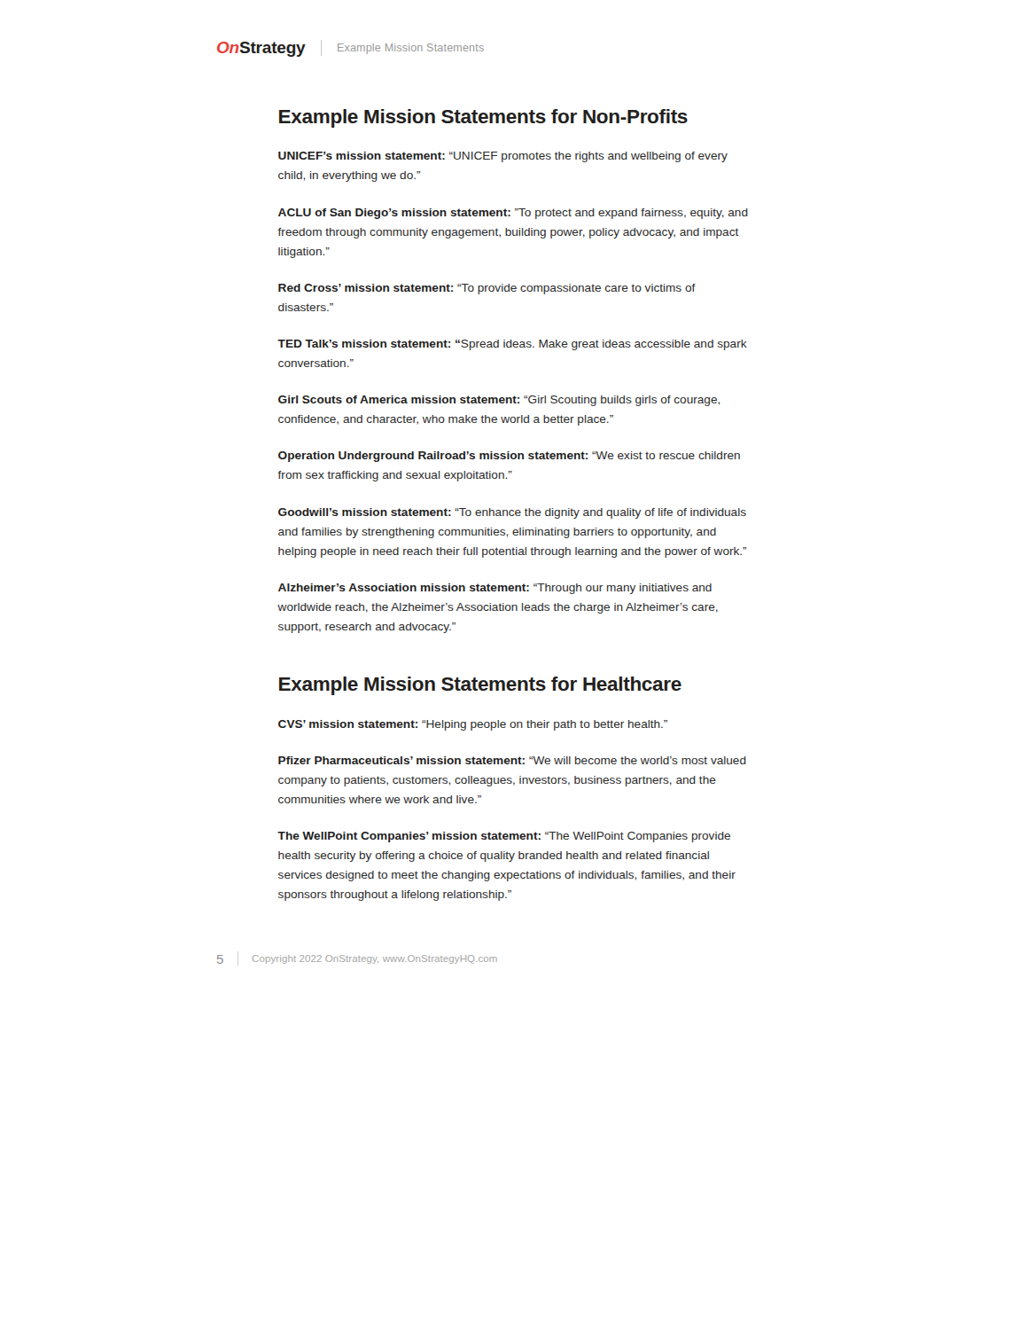On Strategy
Example Mission Statements
Example Mission Statements for Non-Profits
UNICEF’s mission statement: “UNICEF promotes the rights and wellbeing of every child, in everything we do.”
ACLU of San Diego’s mission statement: ”To protect and expand fairness, equity, and freedom through community engagement, building power, policy advocacy, and impact litigation.”
Red Cross’ mission statement: “To provide compassionate care to victims of disasters.”
TED Talk’s mission statement: “Spread ideas. Make great ideas accessible and spark conversation.”
Girl Scouts of America mission statement: “Girl Scouting builds girls of courage, confidence, and character, who make the world a better place.”
Operation Underground Railroad’s mission statement: “We exist to rescue children from sex trafficking and sexual exploitation.”
Goodwill’s mission statement: “To enhance the dignity and quality of life of individuals and families by strengthening communities, eliminating barriers to opportunity, and helping people in need reach their full potential through learning and the power of work.”
Alzheimer’s Association mission statement: “Through our many initiatives and worldwide reach, the Alzheimer’s Association leads the charge in Alzheimer’s care, support, research and advocacy.”
Example Mission Statements for Healthcare
CVS’ mission statement: “Helping people on their path to better health.”
Pfizer Pharmaceuticals’ mission statement: “We will become the world’s most valued company to patients, customers, colleagues, investors, business partners, and the communities where we work and live.”
The WellPoint Companies’ mission statement: “The WellPoint Companies provide health security by offering a choice of quality branded health and related financial services designed to meet the changing expectations of individuals, families, and their sponsors throughout a lifelong relationship.”
5
Copyright 2022 OnStrategy, www.OnStrategyHQ.com